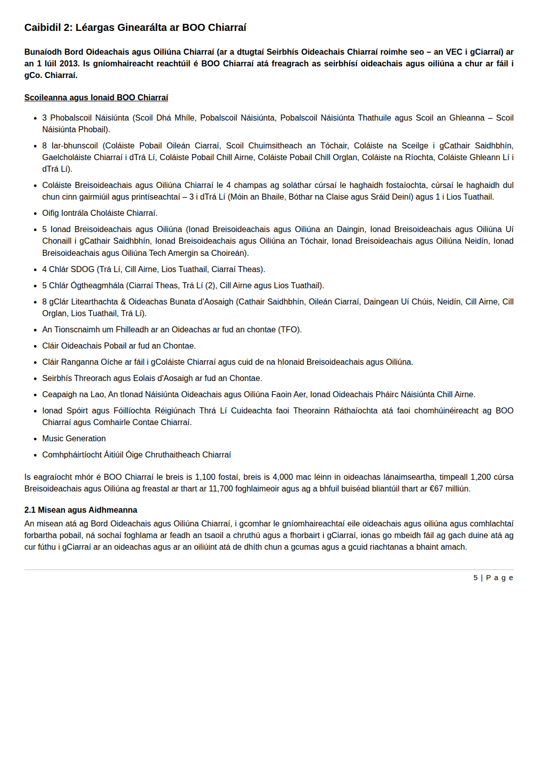Caibidil 2: Léargas Ginearálta ar BOO Chiarraí
Bunaíodh Bord Oideachais agus Oiliúna Chiarraí (ar a dtugtaí Seirbhís Oideachais Chiarraí roimhe seo – an VEC i gCiarraí) ar an 1 Iúil 2013. Is gníomhaireacht reachtúil é BOO Chiarraí atá freagrach as seirbhísí oideachais agus oiliúna a chur ar fáil i gCo. Chiarraí.
Scoileanna agus Ionaid BOO Chiarraí
3 Phobalscoil Náisiúnta (Scoil Dhá Mhíle, Pobalscoil Náisiúnta, Pobalscoil Náisiúnta Thathuile agus Scoil an Ghleanna – Scoil Náisiúnta Phobail).
8 Iar-bhunscoil (Coláiste Pobail Oileán Ciarraí, Scoil Chuimsitheach an Tóchair, Coláiste na Sceilge i gCathair Saidhbhín, Gaelcholáiste Chiarraí i dTrá Lí, Coláiste Pobail Chill Airne, Coláiste Pobail Chill Orglan, Coláiste na Ríochta, Coláiste Ghleann Lí i dTrá Lí).
Coláiste Breisoideachais agus Oiliúna Chiarraí le 4 champas ag soláthar cúrsaí le haghaidh fostaíochta, cúrsaí le haghaidh dul chun cinn gairmiúil agus printíseachtaí – 3 i dTrá Lí (Móin an Bhaile, Bóthar na Claise agus Sráid Deiní) agus 1 i Lios Tuathail.
Oifig Iontrála Choláiste Chiarraí.
5 Ionad Breisoideachais agus Oiliúna (Ionad Breisoideachais agus Oiliúna an Daingin, Ionad Breisoideachais agus Oiliúna Uí Chonaill i gCathair Saidhbhín, Ionad Breisoideachais agus Oiliúna an Tóchair, Ionad Breisoideachais agus Oiliúna Neidín, Ionad Breisoideachais agus Oiliúna Tech Amergin sa Choireán).
4 Chlár SDOG (Trá Lí, Cill Airne, Lios Tuathail, Ciarraí Theas).
5 Chlár Ógtheagmhála (Ciarraí Theas, Trá Lí (2), Cill Airne agus Lios Tuathail).
8 gClár Litearthachta & Oideachas Bunata d'Aosaigh (Cathair Saidhbhín, Oileán Ciarraí, Daingean Uí Chúis, Neidín, Cill Airne, Cill Orglan, Lios Tuathail, Trá Lí).
An Tionscnaimh um Fhilleadh ar an Oideachas ar fud an chontae (TFO).
Cláir Oideachais Pobail ar fud an Chontae.
Cláir Ranganna Oíche ar fáil i gColáiste Chiarraí agus cuid de na hIonaid Breisoideachais agus Oiliúna.
Seirbhís Threorach agus Eolais d'Aosaigh ar fud an Chontae.
Ceapaigh na Lao, An tIonad Náisiúnta Oideachais agus Oiliúna Faoin Aer, Ionad Oideachais Pháirc Náisiúnta Chill Airne.
Ionad Spóirt agus Fóillíochta Réigiúnach Thrá Lí Cuideachta faoi Theorainn Ráthaíochta atá faoi chomhúinéireacht ag BOO Chiarraí agus Comhairle Contae Chiarraí.
Music Generation
Comhpháirtíocht Áitiúil Óige Chruthaitheach Chiarraí
Is eagraíocht mhór é BOO Chiarraí le breis is 1,100 fostaí, breis is 4,000 mac léinn in oideachas lánaimseartha, timpeall 1,200 cúrsa Breisoideachais agus Oiliúna ag freastal ar thart ar 11,700 foghlaimeoir agus ag a bhfuil buiséad bliantúil thart ar €67 milliún.
2.1 Misean agus Aidhmeanna
An misean atá ag Bord Oideachais agus Oiliúna Chiarraí, i gcomhar le gníomhaireachtaí eile oideachais agus oiliúna agus comhlachtaí forbartha pobail, ná sochaí foghlama ar feadh an tsaoil a chruthú agus a fhorbairt i gCiarraí, ionas go mbeidh fáil ag gach duine atá ag cur fúthu i gCiarraí ar an oideachas agus ar an oiliúint atá de dhíth chun a gcumas agus a gcuid riachtanas a bhaint amach.
5 | P a g e